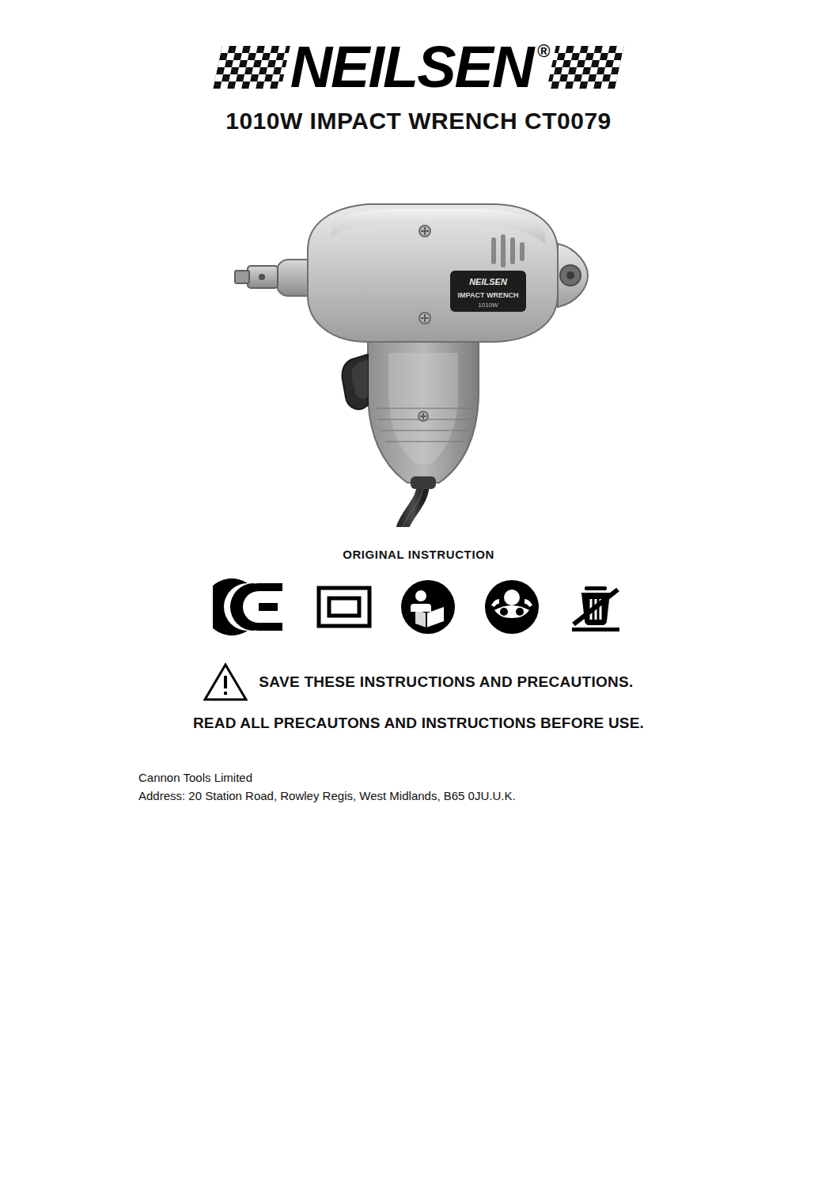NEILSEN®
1010W IMPACT WRENCH CT0079
NEILSEN IMPACT WRENCH 1010W
ORIGINAL INSTRUCTION
SAVE THESE INSTRUCTIONS AND PRECAUTIONS.
READ ALL PRECAUTONS AND INSTRUCTIONS BEFORE USE.
Cannon Tools Limited Address: 20 Station Road, Rowley Regis, West Midlands, B65 0JU.U.K.